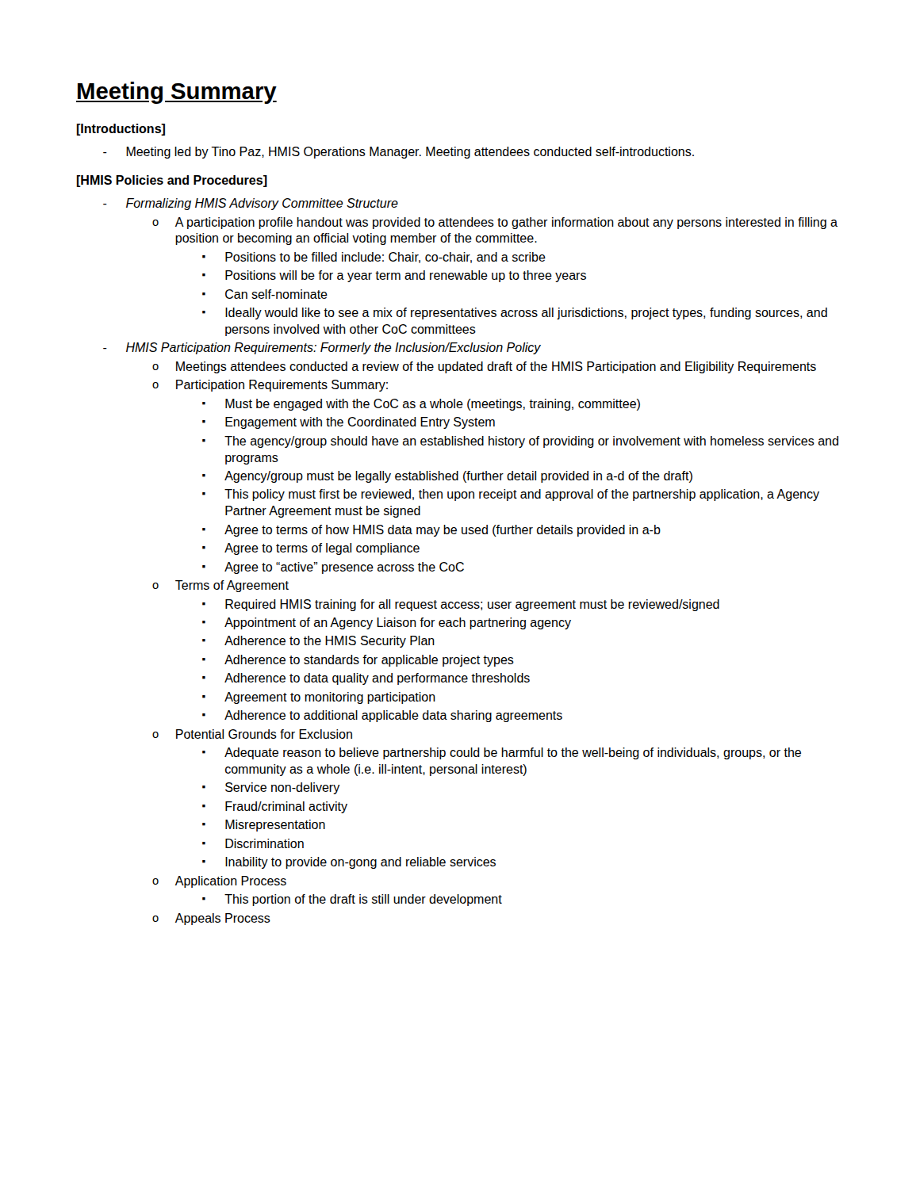Meeting Summary
[Introductions]
Meeting led by Tino Paz, HMIS Operations Manager. Meeting attendees conducted self-introductions.
[HMIS Policies and Procedures]
Formalizing HMIS Advisory Committee Structure
A participation profile handout was provided to attendees to gather information about any persons interested in filling a position or becoming an official voting member of the committee.
Positions to be filled include: Chair, co-chair, and a scribe
Positions will be for a year term and renewable up to three years
Can self-nominate
Ideally would like to see a mix of representatives across all jurisdictions, project types, funding sources, and persons involved with other CoC committees
HMIS Participation Requirements: Formerly the Inclusion/Exclusion Policy
Meetings attendees conducted a review of the updated draft of the HMIS Participation and Eligibility Requirements
Participation Requirements Summary:
Must be engaged with the CoC as a whole (meetings, training, committee)
Engagement with the Coordinated Entry System
The agency/group should have an established history of providing or involvement with homeless services and programs
Agency/group must be legally established (further detail provided in a-d of the draft)
This policy must first be reviewed, then upon receipt and approval of the partnership application, a Agency Partner Agreement must be signed
Agree to terms of how HMIS data may be used (further details provided in a-b
Agree to terms of legal compliance
Agree to “active” presence across the CoC
Terms of Agreement
Required HMIS training for all request access; user agreement must be reviewed/signed
Appointment of an Agency Liaison for each partnering agency
Adherence to the HMIS Security Plan
Adherence to standards for applicable project types
Adherence to data quality and performance thresholds
Agreement to monitoring participation
Adherence to additional applicable data sharing agreements
Potential Grounds for Exclusion
Adequate reason to believe partnership could be harmful to the well-being of individuals, groups, or the community as a whole (i.e. ill-intent, personal interest)
Service non-delivery
Fraud/criminal activity
Misrepresentation
Discrimination
Inability to provide on-gong and reliable services
Application Process
This portion of the draft is still under development
Appeals Process